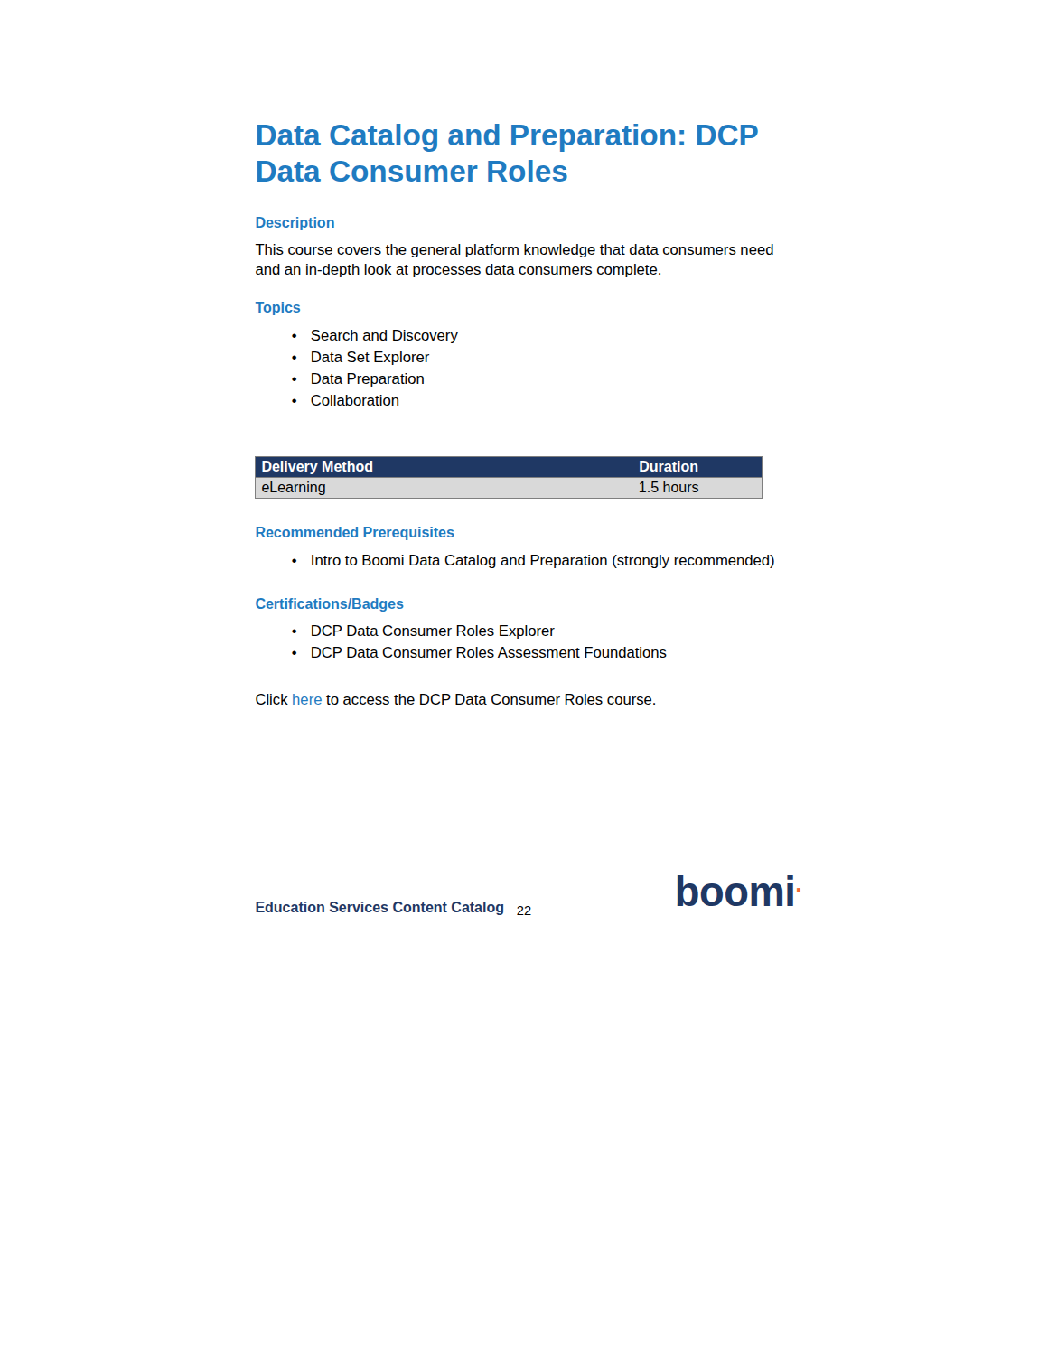Data Catalog and Preparation: DCP Data Consumer Roles
Description
This course covers the general platform knowledge that data consumers need and an in-depth look at processes data consumers complete.
Topics
Search and Discovery
Data Set Explorer
Data Preparation
Collaboration
| Delivery Method | Duration |
| --- | --- |
| eLearning | 1.5 hours |
Recommended Prerequisites
Intro to Boomi Data Catalog and Preparation (strongly recommended)
Certifications/Badges
DCP Data Consumer Roles Explorer
DCP Data Consumer Roles Assessment Foundations
Click here to access the DCP Data Consumer Roles course.
Education Services Content Catalog
22
boomi.